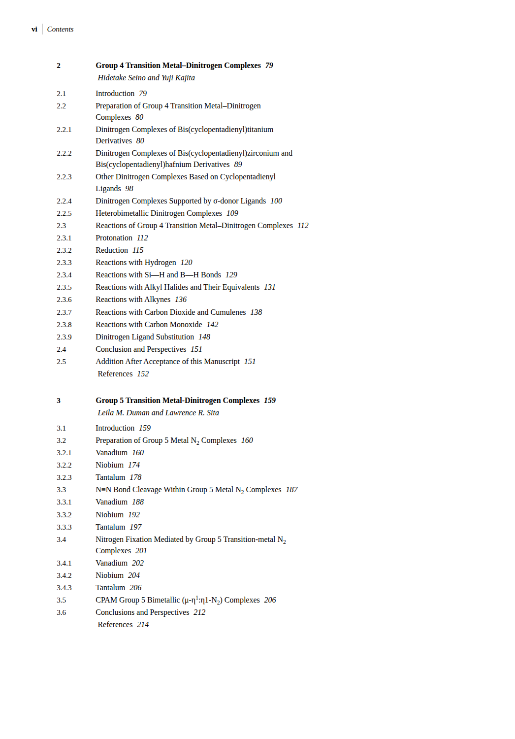vi Contents
2 Group 4 Transition Metal–Dinitrogen Complexes79
Hidetake Seino and Yuji Kajita
2.1 Introduction79
2.2 Preparation of Group 4 Transition Metal–Dinitrogen
Complexes80
2.2.1 Dinitrogen Complexes of Bis(cyclopentadienyl)titanium
Derivatives80
2.2.2 Dinitrogen Complexes of Bis(cyclopentadienyl)zirconium and
Bis(cyclopentadienyl)hafnium Derivatives89
2.2.3 Other Dinitrogen Complexes Based on Cyclopentadienyl
Ligands98
2.2.4 Dinitrogen Complexes Supported by σ-donor Ligands100
2.2.5 Heterobimetallic Dinitrogen Complexes109
2.3 Reactions of Group 4 Transition Metal–Dinitrogen Complexes112
2.3.1 Protonation112
2.3.2 Reduction115
2.3.3 Reactions with Hydrogen120
2.3.4 Reactions with Si—H and B—H Bonds129
2.3.5 Reactions with Alkyl Halides and Their Equivalents131
2.3.6 Reactions with Alkynes136
2.3.7 Reactions with Carbon Dioxide and Cumulenes138
2.3.8 Reactions with Carbon Monoxide142
2.3.9 Dinitrogen Ligand Substitution148
2.4 Conclusion and Perspectives151
2.5 Addition After Acceptance of this Manuscript151
References152
3 Group 5 Transition Metal-Dinitrogen Complexes159
Leila M. Duman and Lawrence R. Sita
3.1 Introduction159
3.2 Preparation of Group 5 Metal N2 Complexes160
3.2.1 Vanadium160
3.2.2 Niobium174
3.2.3 Tantalum178
3.3 N≡N Bond Cleavage Within Group 5 Metal N2 Complexes187
3.3.1 Vanadium188
3.3.2 Niobium192
3.3.3 Tantalum197
3.4 Nitrogen Fixation Mediated by Group 5 Transition-metal N2
Complexes201
3.4.1 Vanadium202
3.4.2 Niobium204
3.4.3 Tantalum206
3.5 CPAM Group 5 Bimetallic (μ-η1:η1-N2) Complexes206
3.6 Conclusions and Perspectives212
References214